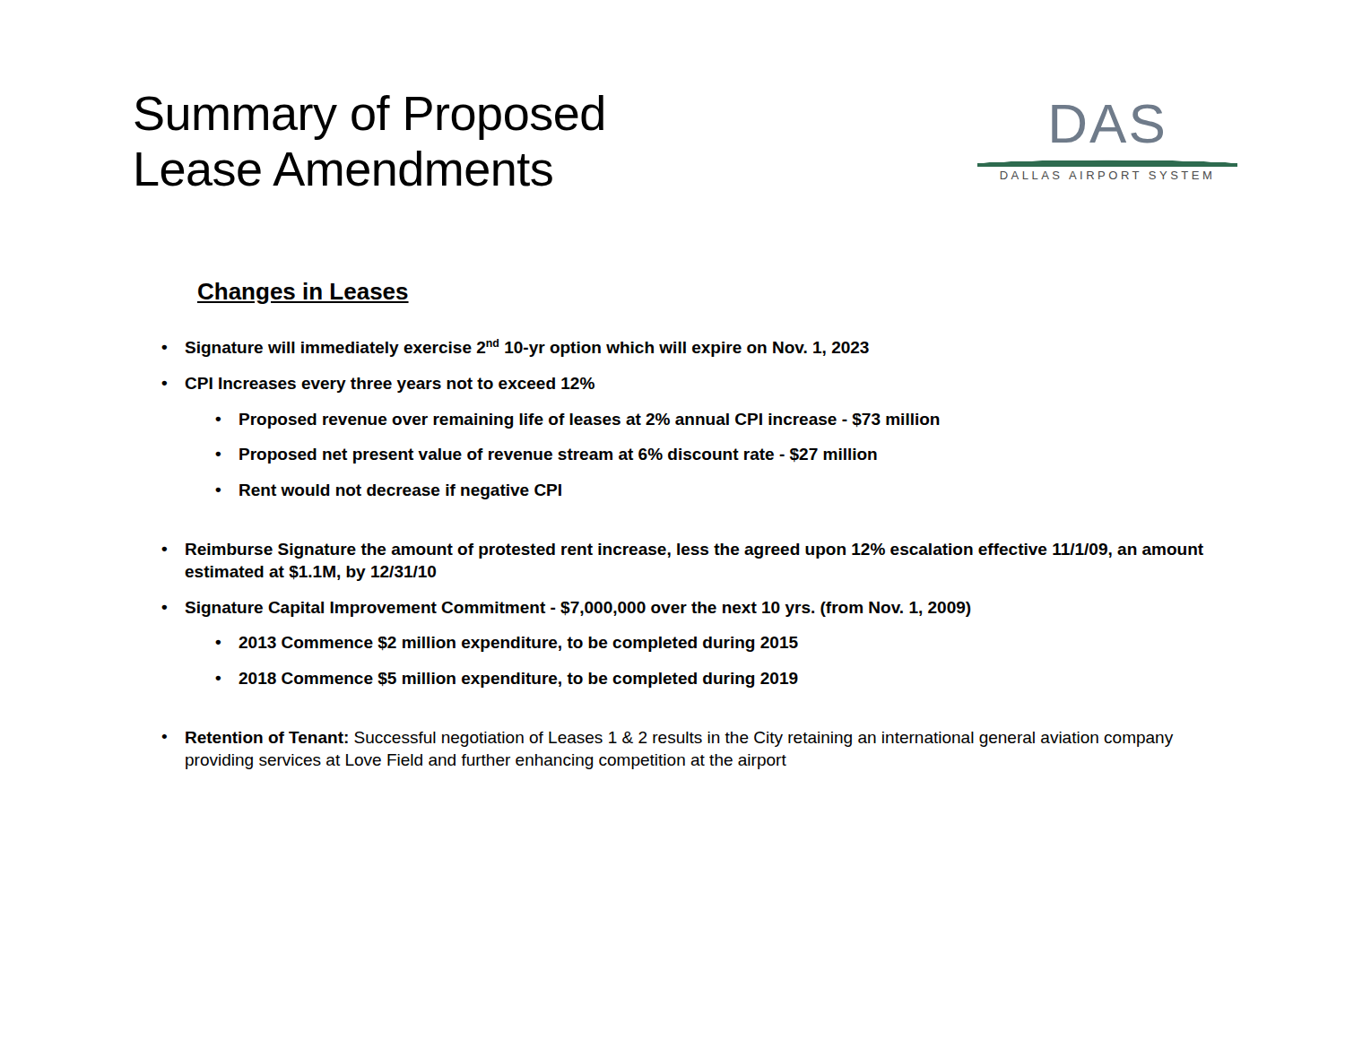Summary of Proposed
Lease Amendments
DAS
DALLAS AIRPORT SYSTEM
Changes in Leases
Signature will immediately exercise 2nd 10-yr option which will expire on Nov. 1, 2023
CPI Increases every three years not to exceed 12%
Proposed revenue over remaining life of leases at 2% annual CPI increase - $73 million
Proposed net present value of revenue stream at 6% discount rate - $27 million
Rent would not decrease if negative CPI
Reimburse Signature the amount of protested rent increase, less the agreed upon 12% escalation effective 11/1/09, an amount estimated at $1.1M, by 12/31/10
Signature Capital Improvement Commitment - $7,000,000 over the next 10 yrs. (from Nov. 1, 2009)
2013 Commence $2 million expenditure, to be completed during 2015
2018 Commence $5 million expenditure, to be completed during 2019
Retention of Tenant: Successful negotiation of Leases 1 & 2 results in the City retaining an international general aviation company providing services at Love Field and further enhancing competition at the airport
23